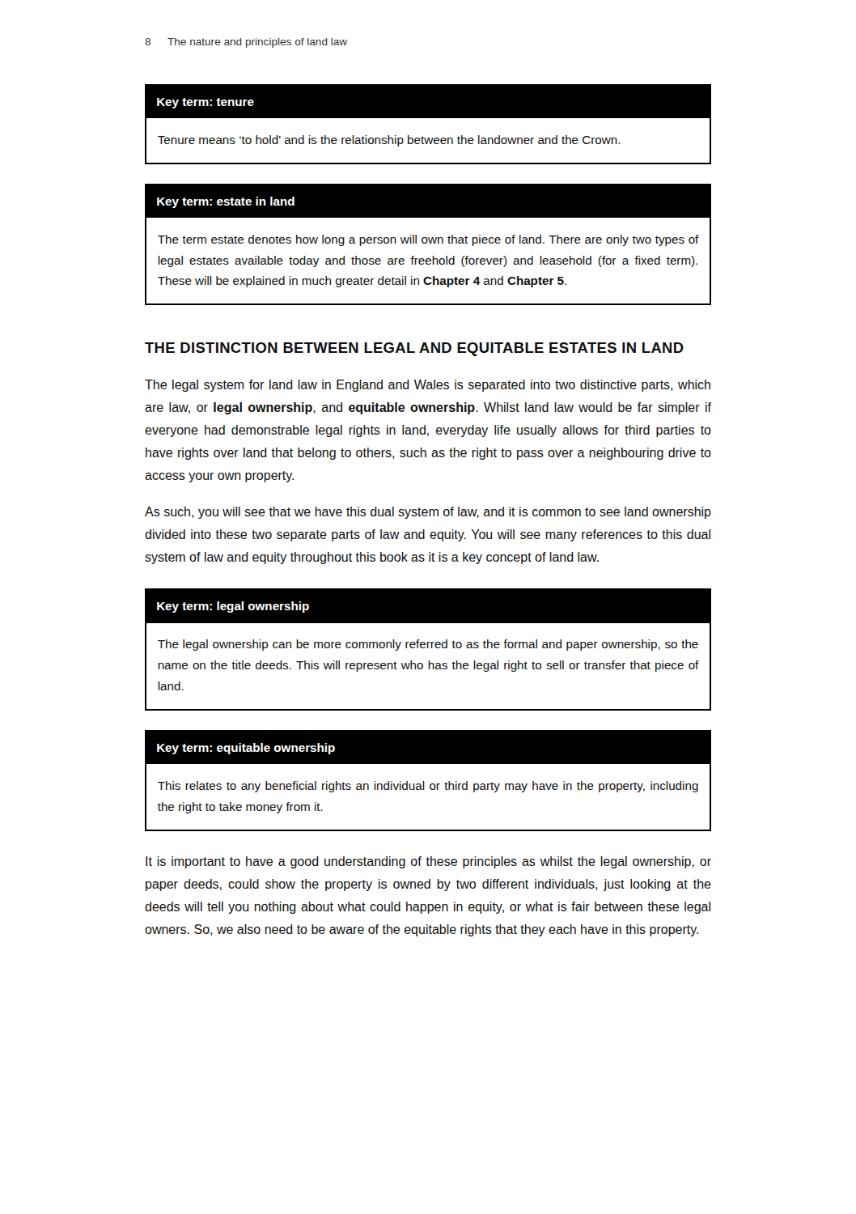8 The nature and principles of land law
Key term: tenure
Tenure means ‘to hold’ and is the relationship between the landowner and the Crown.
Key term: estate in land
The term estate denotes how long a person will own that piece of land. There are only two types of legal estates available today and those are freehold (forever) and leasehold (for a fixed term). These will be explained in much greater detail in Chapter 4 and Chapter 5.
The distinction between legal and equitable estates in land
The legal system for land law in England and Wales is separated into two distinctive parts, which are law, or legal ownership, and equitable ownership. Whilst land law would be far simpler if everyone had demonstrable legal rights in land, everyday life usually allows for third parties to have rights over land that belong to others, such as the right to pass over a neighbouring drive to access your own property.
As such, you will see that we have this dual system of law, and it is common to see land ownership divided into these two separate parts of law and equity. You will see many references to this dual system of law and equity throughout this book as it is a key concept of land law.
Key term: legal ownership
The legal ownership can be more commonly referred to as the formal and paper ownership, so the name on the title deeds. This will represent who has the legal right to sell or transfer that piece of land.
Key term: equitable ownership
This relates to any beneficial rights an individual or third party may have in the property, including the right to take money from it.
It is important to have a good understanding of these principles as whilst the legal ownership, or paper deeds, could show the property is owned by two different individuals, just looking at the deeds will tell you nothing about what could happen in equity, or what is fair between these legal owners. So, we also need to be aware of the equitable rights that they each have in this property.